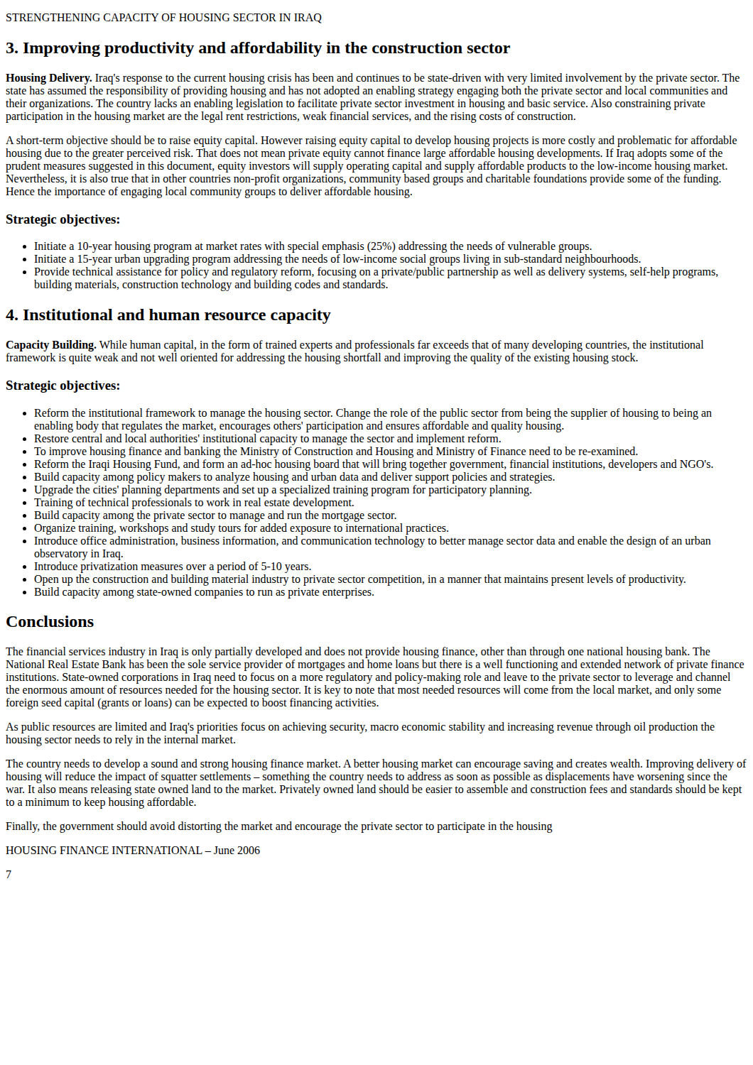STRENGTHENING CAPACITY OF HOUSING SECTOR IN IRAQ
3. Improving productivity and affordability in the construction sector
Housing Delivery. Iraq's response to the current housing crisis has been and continues to be state-driven with very limited involvement by the private sector. The state has assumed the responsibility of providing housing and has not adopted an enabling strategy engaging both the private sector and local communities and their organizations. The country lacks an enabling legislation to facilitate private sector investment in housing and basic service. Also constraining private participation in the housing market are the legal rent restrictions, weak financial services, and the rising costs of construction.
A short-term objective should be to raise equity capital. However raising equity capital to develop housing projects is more costly and problematic for affordable housing due to the greater perceived risk. That does not mean private equity cannot finance large affordable housing developments. If Iraq adopts some of the prudent measures suggested in this document, equity investors will supply operating capital and supply affordable products to the low-income housing market. Nevertheless, it is also true that in other countries non-profit organizations, community based groups and charitable foundations provide some of the funding. Hence the importance of engaging local community groups to deliver affordable housing.
Strategic objectives:
Initiate a 10-year housing program at market rates with special emphasis (25%) addressing the needs of vulnerable groups.
Initiate a 15-year urban upgrading program addressing the needs of low-income social groups living in sub-standard neighbourhoods.
Provide technical assistance for policy and regulatory reform, focusing on a private/public partnership as well as delivery systems, self-help programs, building materials, construction technology and building codes and standards.
4. Institutional and human resource capacity
Capacity Building. While human capital, in the form of trained experts and professionals far exceeds that of many developing countries, the institutional framework is quite weak and not well oriented for addressing the housing shortfall and improving the quality of the existing housing stock.
Strategic objectives:
Reform the institutional framework to manage the housing sector. Change the role of the public sector from being the supplier of housing to being an enabling body that regulates the market, encourages others' participation and ensures affordable and quality housing.
Restore central and local authorities' institutional capacity to manage the sector and implement reform.
To improve housing finance and banking the Ministry of Construction and Housing and Ministry of Finance need to be re-examined.
Reform the Iraqi Housing Fund, and form an ad-hoc housing board that will bring together government, financial institutions, developers and NGO's.
Build capacity among policy makers to analyze housing and urban data and deliver support policies and strategies.
Upgrade the cities' planning departments and set up a specialized training program for participatory planning.
Training of technical professionals to work in real estate development.
Build capacity among the private sector to manage and run the mortgage sector.
Organize training, workshops and study tours for added exposure to international practices.
Introduce office administration, business information, and communication technology to better manage sector data and enable the design of an urban observatory in Iraq.
Introduce privatization measures over a period of 5-10 years.
Open up the construction and building material industry to private sector competition, in a manner that maintains present levels of productivity.
Build capacity among state-owned companies to run as private enterprises.
Conclusions
The financial services industry in Iraq is only partially developed and does not provide housing finance, other than through one national housing bank. The National Real Estate Bank has been the sole service provider of mortgages and home loans but there is a well functioning and extended network of private finance institutions. State-owned corporations in Iraq need to focus on a more regulatory and policy-making role and leave to the private sector to leverage and channel the enormous amount of resources needed for the housing sector. It is key to note that most needed resources will come from the local market, and only some foreign seed capital (grants or loans) can be expected to boost financing activities.
As public resources are limited and Iraq's priorities focus on achieving security, macro economic stability and increasing revenue through oil production the housing sector needs to rely in the internal market.
The country needs to develop a sound and strong housing finance market. A better housing market can encourage saving and creates wealth. Improving delivery of housing will reduce the impact of squatter settlements – something the country needs to address as soon as possible as displacements have worsening since the war. It also means releasing state owned land to the market. Privately owned land should be easier to assemble and construction fees and standards should be kept to a minimum to keep housing affordable.
Finally, the government should avoid distorting the market and encourage the private sector to participate in the housing
HOUSING FINANCE INTERNATIONAL – June 2006
7